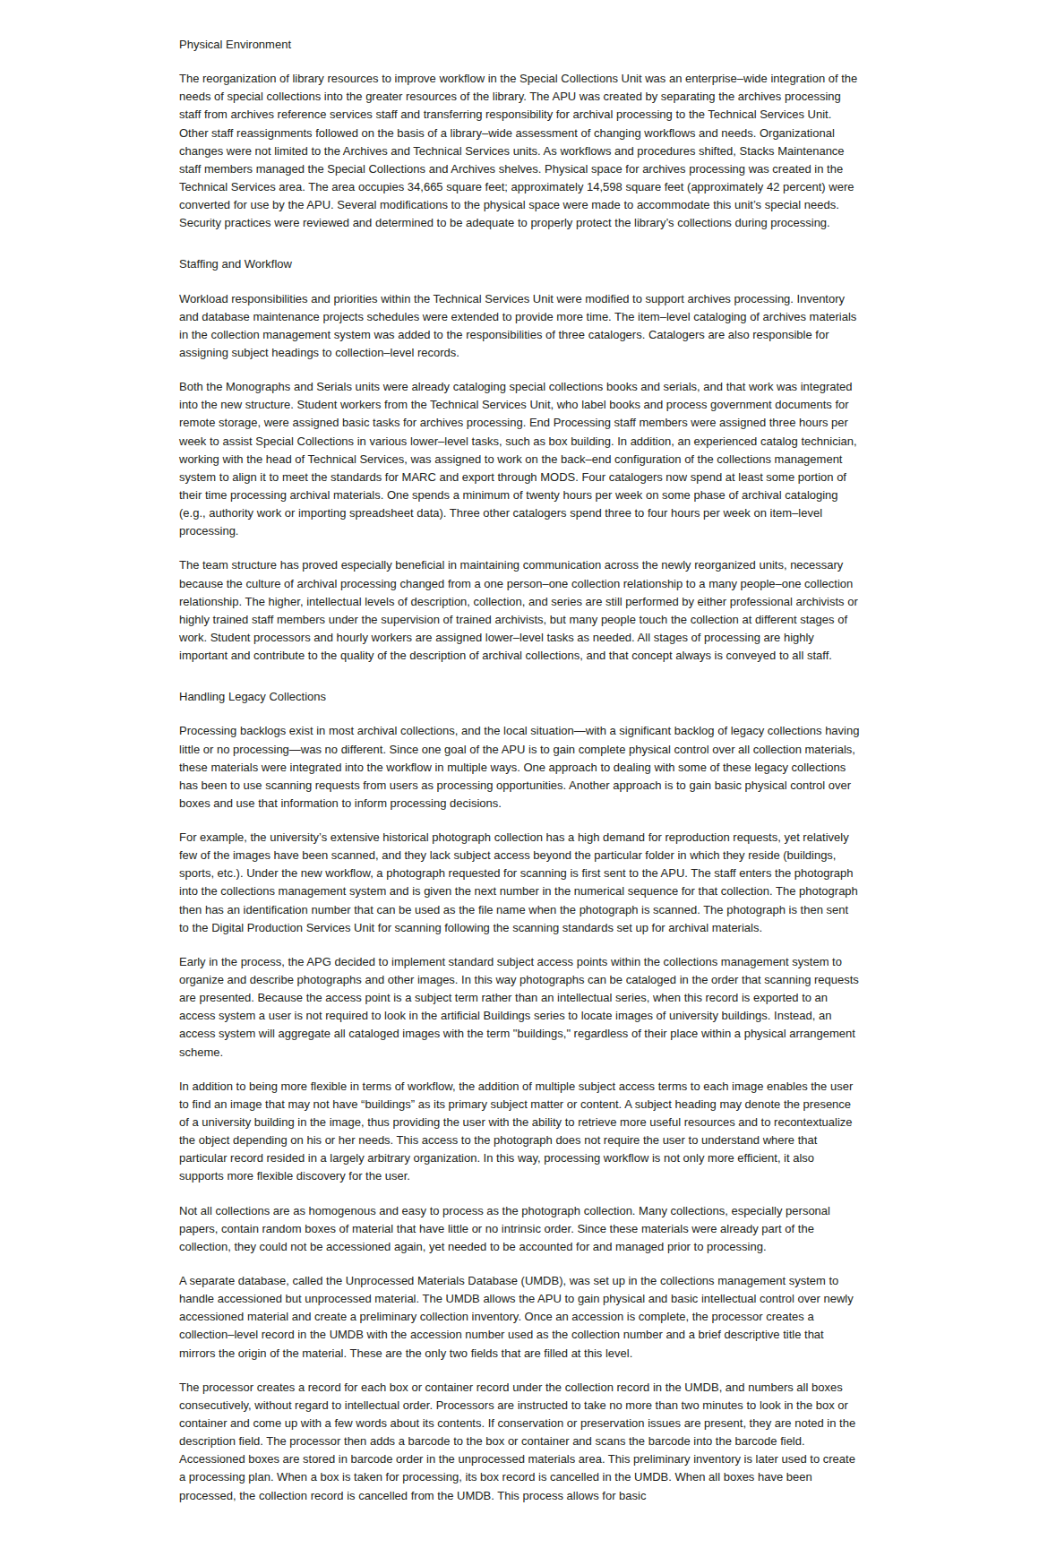Physical Environment
The reorganization of library resources to improve workflow in the Special Collections Unit was an enterprise–wide integration of the needs of special collections into the greater resources of the library. The APU was created by separating the archives processing staff from archives reference services staff and transferring responsibility for archival processing to the Technical Services Unit. Other staff reassignments followed on the basis of a library–wide assessment of changing workflows and needs. Organizational changes were not limited to the Archives and Technical Services units. As workflows and procedures shifted, Stacks Maintenance staff members managed the Special Collections and Archives shelves. Physical space for archives processing was created in the Technical Services area. The area occupies 34,665 square feet; approximately 14,598 square feet (approximately 42 percent) were converted for use by the APU. Several modifications to the physical space were made to accommodate this unit’s special needs. Security practices were reviewed and determined to be adequate to properly protect the library’s collections during processing.
Staffing and Workflow
Workload responsibilities and priorities within the Technical Services Unit were modified to support archives processing. Inventory and database maintenance projects schedules were extended to provide more time. The item–level cataloging of archives materials in the collection management system was added to the responsibilities of three catalogers. Catalogers are also responsible for assigning subject headings to collection–level records.
Both the Monographs and Serials units were already cataloging special collections books and serials, and that work was integrated into the new structure. Student workers from the Technical Services Unit, who label books and process government documents for remote storage, were assigned basic tasks for archives processing. End Processing staff members were assigned three hours per week to assist Special Collections in various lower–level tasks, such as box building. In addition, an experienced catalog technician, working with the head of Technical Services, was assigned to work on the back–end configuration of the collections management system to align it to meet the standards for MARC and export through MODS. Four catalogers now spend at least some portion of their time processing archival materials. One spends a minimum of twenty hours per week on some phase of archival cataloging (e.g., authority work or importing spreadsheet data). Three other catalogers spend three to four hours per week on item–level processing.
The team structure has proved especially beneficial in maintaining communication across the newly reorganized units, necessary because the culture of archival processing changed from a one person–one collection relationship to a many people–one collection relationship. The higher, intellectual levels of description, collection, and series are still performed by either professional archivists or highly trained staff members under the supervision of trained archivists, but many people touch the collection at different stages of work. Student processors and hourly workers are assigned lower–level tasks as needed. All stages of processing are highly important and contribute to the quality of the description of archival collections, and that concept always is conveyed to all staff.
Handling Legacy Collections
Processing backlogs exist in most archival collections, and the local situation—with a significant backlog of legacy collections having little or no processing—was no different. Since one goal of the APU is to gain complete physical control over all collection materials, these materials were integrated into the workflow in multiple ways. One approach to dealing with some of these legacy collections has been to use scanning requests from users as processing opportunities. Another approach is to gain basic physical control over boxes and use that information to inform processing decisions.
For example, the university’s extensive historical photograph collection has a high demand for reproduction requests, yet relatively few of the images have been scanned, and they lack subject access beyond the particular folder in which they reside (buildings, sports, etc.). Under the new workflow, a photograph requested for scanning is first sent to the APU. The staff enters the photograph into the collections management system and is given the next number in the numerical sequence for that collection. The photograph then has an identification number that can be used as the file name when the photograph is scanned. The photograph is then sent to the Digital Production Services Unit for scanning following the scanning standards set up for archival materials.
Early in the process, the APG decided to implement standard subject access points within the collections management system to organize and describe photographs and other images. In this way photographs can be cataloged in the order that scanning requests are presented. Because the access point is a subject term rather than an intellectual series, when this record is exported to an access system a user is not required to look in the artificial Buildings series to locate images of university buildings. Instead, an access system will aggregate all cataloged images with the term "buildings," regardless of their place within a physical arrangement scheme.
In addition to being more flexible in terms of workflow, the addition of multiple subject access terms to each image enables the user to find an image that may not have “buildings” as its primary subject matter or content. A subject heading may denote the presence of a university building in the image, thus providing the user with the ability to retrieve more useful resources and to recontextualize the object depending on his or her needs. This access to the photograph does not require the user to understand where that particular record resided in a largely arbitrary organization. In this way, processing workflow is not only more efficient, it also supports more flexible discovery for the user.
Not all collections are as homogenous and easy to process as the photograph collection. Many collections, especially personal papers, contain random boxes of material that have little or no intrinsic order. Since these materials were already part of the collection, they could not be accessioned again, yet needed to be accounted for and managed prior to processing.
A separate database, called the Unprocessed Materials Database (UMDB), was set up in the collections management system to handle accessioned but unprocessed material. The UMDB allows the APU to gain physical and basic intellectual control over newly accessioned material and create a preliminary collection inventory. Once an accession is complete, the processor creates a collection–level record in the UMDB with the accession number used as the collection number and a brief descriptive title that mirrors the origin of the material. These are the only two fields that are filled at this level.
The processor creates a record for each box or container record under the collection record in the UMDB, and numbers all boxes consecutively, without regard to intellectual order. Processors are instructed to take no more than two minutes to look in the box or container and come up with a few words about its contents. If conservation or preservation issues are present, they are noted in the description field. The processor then adds a barcode to the box or container and scans the barcode into the barcode field. Accessioned boxes are stored in barcode order in the unprocessed materials area. This preliminary inventory is later used to create a processing plan. When a box is taken for processing, its box record is cancelled in the UMDB. When all boxes have been processed, the collection record is cancelled from the UMDB. This process allows for basic